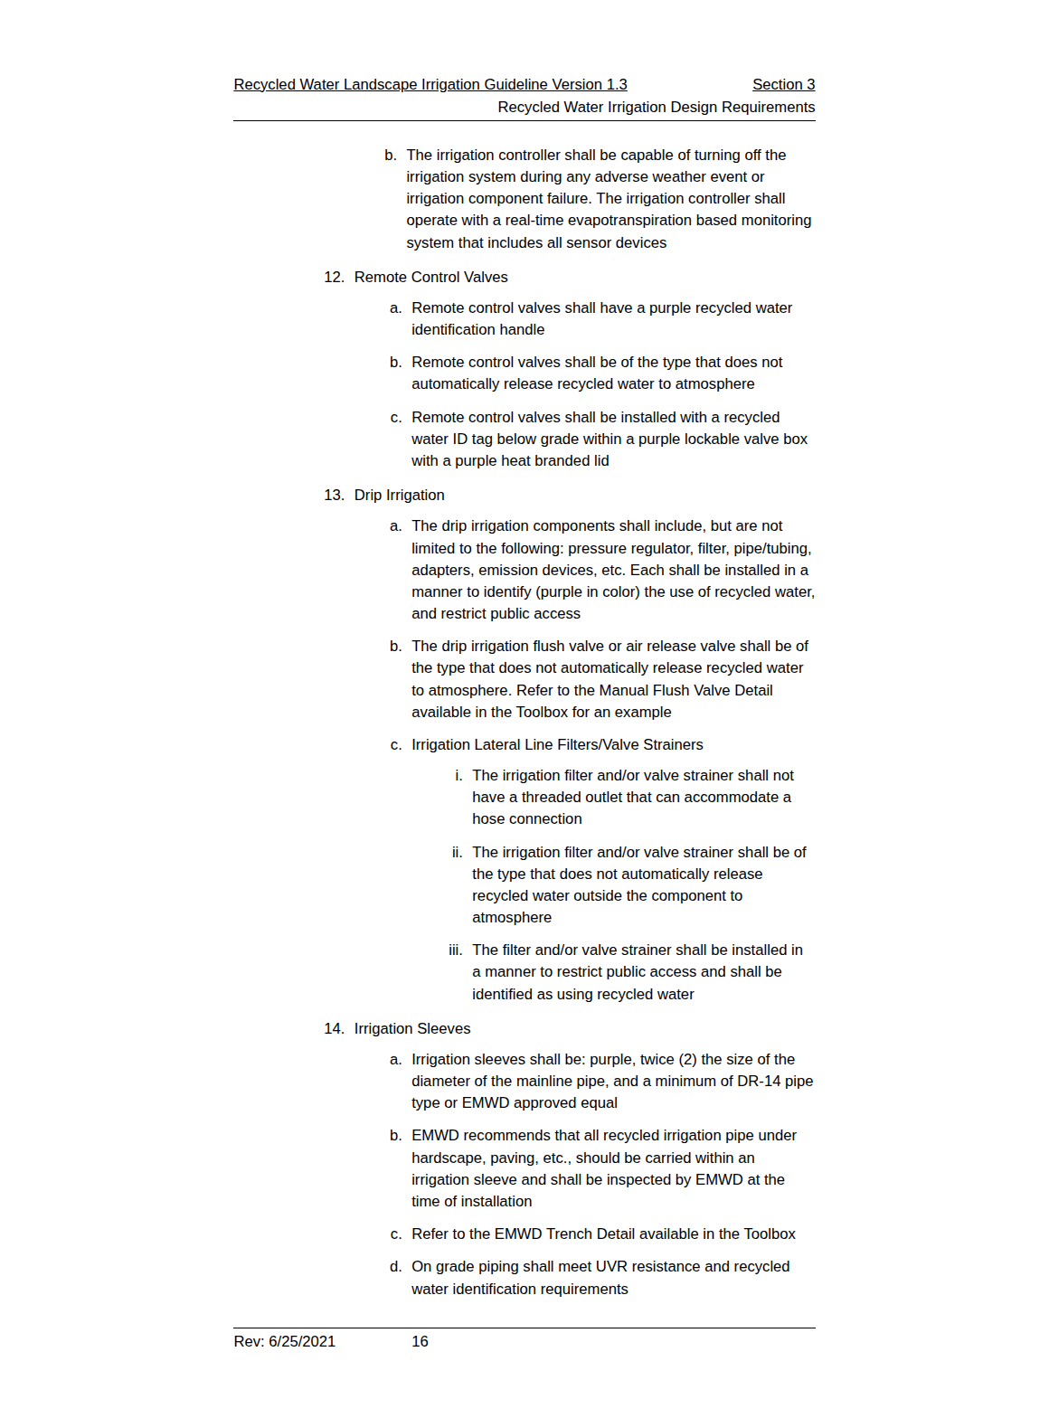Recycled Water Landscape Irrigation Guideline Version 1.3
Section 3
Recycled Water Irrigation Design Requirements
The irrigation controller shall be capable of turning off the irrigation system during any adverse weather event or irrigation component failure. The irrigation controller shall operate with a real-time evapotranspiration based monitoring system that includes all sensor devices
Remote Control Valves
Remote control valves shall have a purple recycled water identification handle
Remote control valves shall be of the type that does not automatically release recycled water to atmosphere
Remote control valves shall be installed with a recycled water ID tag below grade within a purple lockable valve box with a purple heat branded lid
Drip Irrigation
The drip irrigation components shall include, but are not limited to the following: pressure regulator, filter, pipe/tubing, adapters, emission devices, etc. Each shall be installed in a manner to identify (purple in color) the use of recycled water, and restrict public access
The drip irrigation flush valve or air release valve shall be of the type that does not automatically release recycled water to atmosphere. Refer to the Manual Flush Valve Detail available in the Toolbox for an example
Irrigation Lateral Line Filters/Valve Strainers
The irrigation filter and/or valve strainer shall not have a threaded outlet that can accommodate a hose connection
The irrigation filter and/or valve strainer shall be of the type that does not automatically release recycled water outside the component to atmosphere
The filter and/or valve strainer shall be installed in a manner to restrict public access and shall be identified as using recycled water
Irrigation Sleeves
Irrigation sleeves shall be: purple, twice (2) the size of the diameter of the mainline pipe, and a minimum of DR-14 pipe type or EMWD approved equal
EMWD recommends that all recycled irrigation pipe under hardscape, paving, etc., should be carried within an irrigation sleeve and shall be inspected by EMWD at the time of installation
Refer to the EMWD Trench Detail available in the Toolbox
On grade piping shall meet UVR resistance and recycled water identification requirements
Rev: 6/25/2021
16